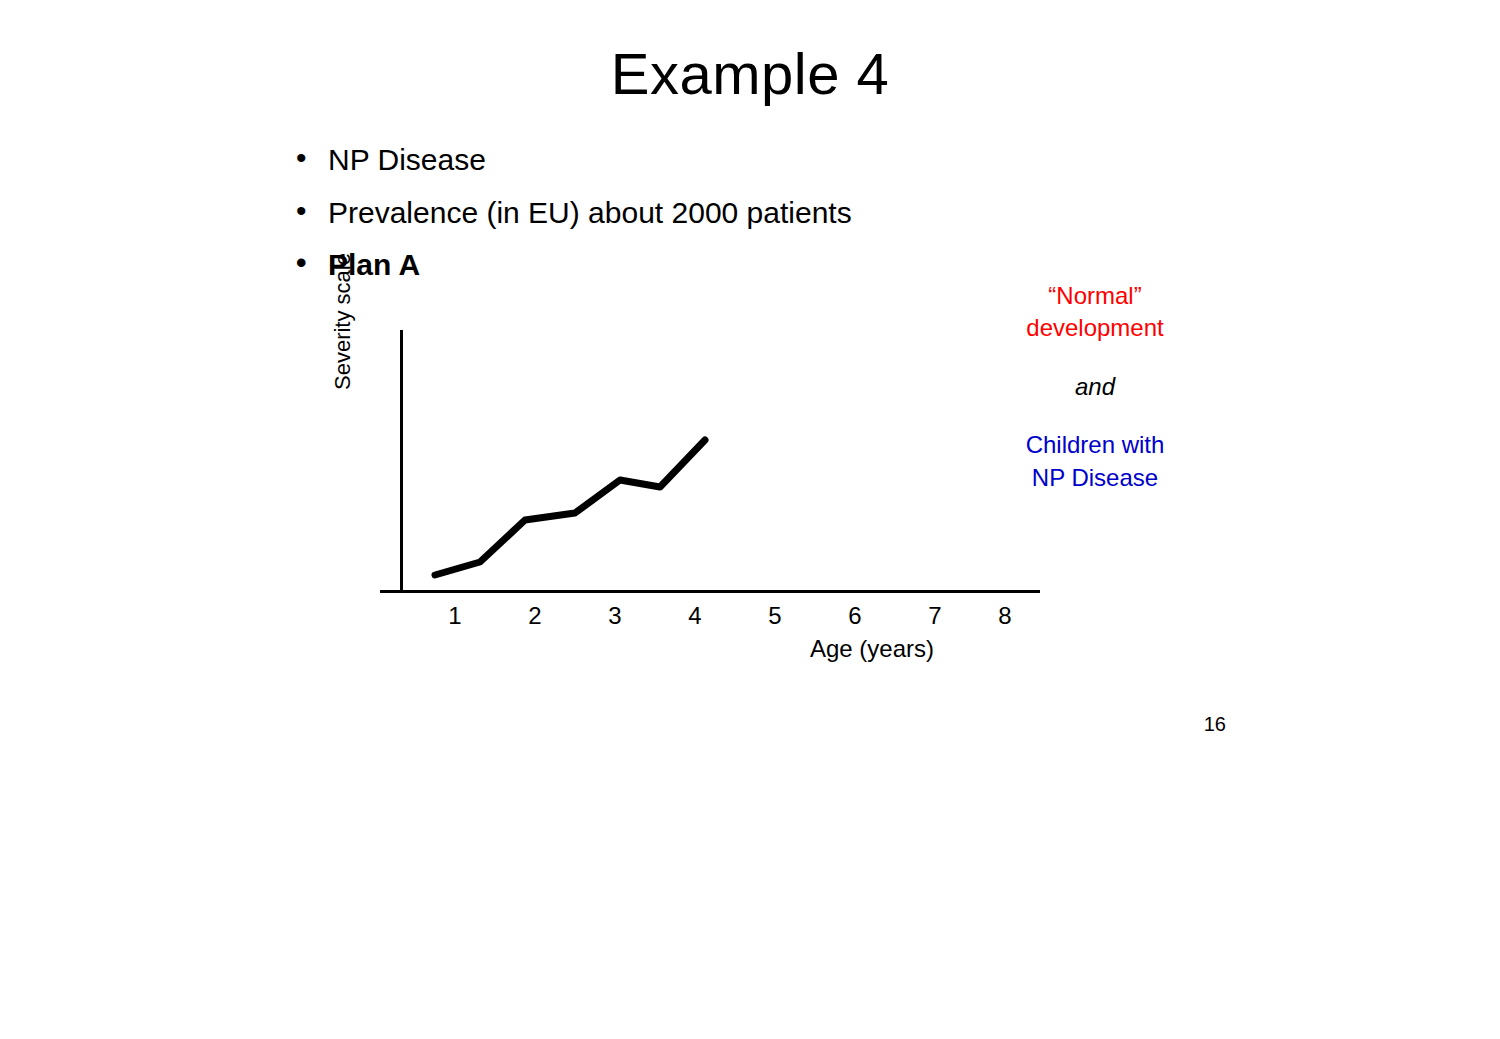Example 4
NP Disease
Prevalence (in EU) about 2000 patients
Plan A
“Normal”
development
and
Children with
NP Disease
Severity scale
1 2 3 4 5 6 7 8
Age (years)
16